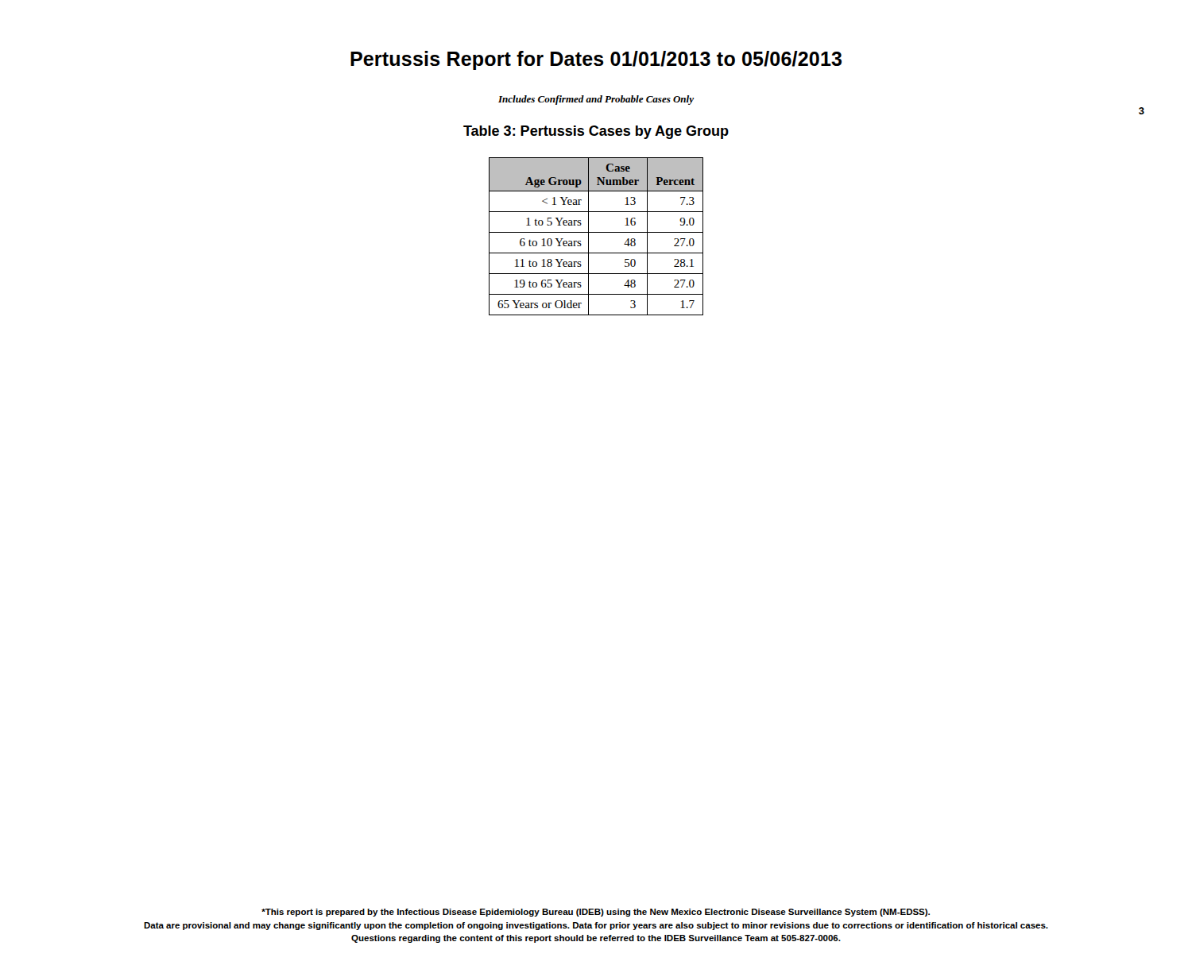3
Pertussis Report for Dates 01/01/2013 to 05/06/2013
Includes Confirmed and Probable Cases Only
Table 3: Pertussis Cases by Age Group
| Age Group | Case Number | Percent |
| --- | --- | --- |
| < 1 Year | 13 | 7.3 |
| 1 to 5 Years | 16 | 9.0 |
| 6 to 10 Years | 48 | 27.0 |
| 11 to 18 Years | 50 | 28.1 |
| 19 to 65 Years | 48 | 27.0 |
| 65 Years or Older | 3 | 1.7 |
*This report is prepared by the Infectious Disease Epidemiology Bureau (IDEB) using the New Mexico Electronic Disease Surveillance System (NM-EDSS).
Data are provisional and may change significantly upon the completion of ongoing investigations. Data for prior years are also subject to minor revisions due to corrections or identification of historical cases.
Questions regarding the content of this report should be referred to the IDEB Surveillance Team at 505-827-0006.